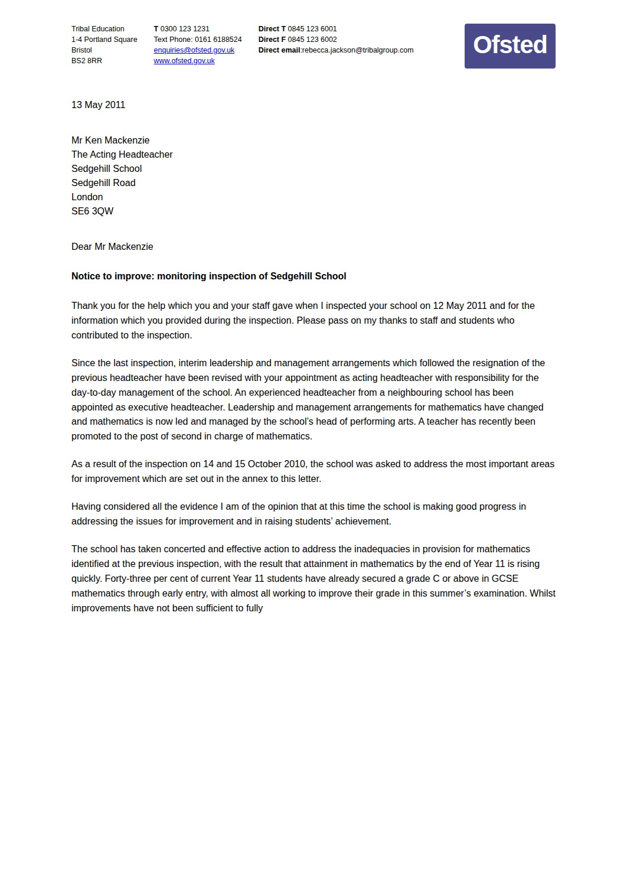Tribal Education
1-4 Portland Square
Bristol
BS2 8RR
T 0300 123 1231
Text Phone: 0161 6188524
enquiries@ofsted.gov.uk
www.ofsted.gov.uk
Direct T 0845 123 6001
Direct F 0845 123 6002
Direct email:rebecca.jackson@tribalgroup.com
Ofsted
13 May 2011
Mr Ken Mackenzie
The Acting Headteacher
Sedgehill School
Sedgehill Road
London
SE6 3QW
Dear Mr Mackenzie
Notice to improve: monitoring inspection of Sedgehill School
Thank you for the help which you and your staff gave when I inspected your school on 12 May 2011 and for the information which you provided during the inspection. Please pass on my thanks to staff and students who contributed to the inspection.
Since the last inspection, interim leadership and management arrangements which followed the resignation of the previous headteacher have been revised with your appointment as acting headteacher with responsibility for the day-to-day management of the school. An experienced headteacher from a neighbouring school has been appointed as executive headteacher. Leadership and management arrangements for mathematics have changed and mathematics is now led and managed by the school’s head of performing arts. A teacher has recently been promoted to the post of second in charge of mathematics.
As a result of the inspection on 14 and 15 October 2010, the school was asked to address the most important areas for improvement which are set out in the annex to this letter.
Having considered all the evidence I am of the opinion that at this time the school is making good progress in addressing the issues for improvement and in raising students’ achievement.
The school has taken concerted and effective action to address the inadequacies in provision for mathematics identified at the previous inspection, with the result that attainment in mathematics by the end of Year 11 is rising quickly. Forty-three per cent of current Year 11 students have already secured a grade C or above in GCSE mathematics through early entry, with almost all working to improve their grade in this summer’s examination. Whilst improvements have not been sufficient to fully